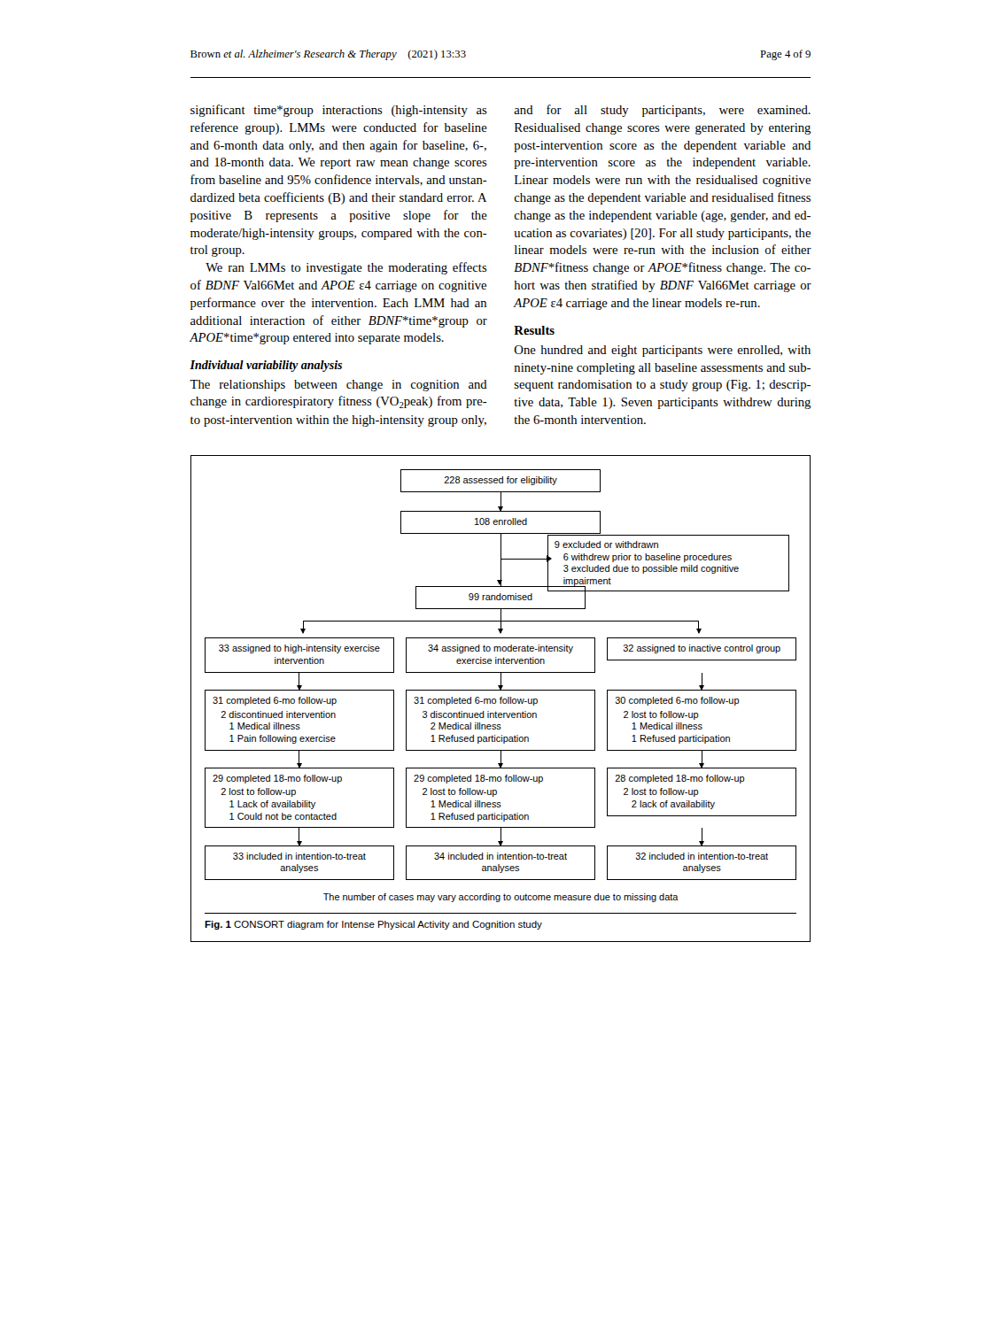Brown et al. Alzheimer's Research & Therapy (2021) 13:33
Page 4 of 9
significant time*group interactions (high-intensity as reference group). LMMs were conducted for baseline and 6-month data only, and then again for baseline, 6-, and 18-month data. We report raw mean change scores from baseline and 95% confidence intervals, and unstandardized beta coefficients (B) and their standard error. A positive B represents a positive slope for the moderate/high-intensity groups, compared with the control group.
We ran LMMs to investigate the moderating effects of BDNF Val66Met and APOE ε4 carriage on cognitive performance over the intervention. Each LMM had an additional interaction of either BDNF*time*group or APOE*time*group entered into separate models.
Individual variability analysis
The relationships between change in cognition and change in cardiorespiratory fitness (VO2peak) from pre- to post-intervention within the high-intensity group only, and for all study participants, were examined. Residualised change scores were generated by entering post-intervention score as the dependent variable and pre-intervention score as the independent variable. Linear models were run with the residualised cognitive change as the dependent variable and residualised fitness change as the independent variable (age, gender, and education as covariates) [20]. For all study participants, the linear models were re-run with the inclusion of either BDNF*fitness change or APOE*fitness change. The cohort was then stratified by BDNF Val66Met carriage or APOE ε4 carriage and the linear models re-run.
Results
One hundred and eight participants were enrolled, with ninety-nine completing all baseline assessments and subsequent randomisation to a study group (Fig. 1; descriptive data, Table 1). Seven participants withdrew during the 6-month intervention.
228 assessed for eligibility
108 enrolled
9 excluded or withdrawn
6 withdrew prior to baseline procedures
3 excluded due to possible mild cognitive impairment
99 randomised
33 assigned to high-intensity exercise intervention
34 assigned to moderate-intensity exercise intervention
32 assigned to inactive control group
31 completed 6-mo follow-up
2 discontinued intervention
1 Medical illness
1 Pain following exercise
31 completed 6-mo follow-up
3 discontinued intervention
2 Medical illness
1 Refused participation
30 completed 6-mo follow-up
2 lost to follow-up
1 Medical illness
1 Refused participation
29 completed 18-mo follow-up
2 lost to follow-up
1 Lack of availability
1 Could not be contacted
29 completed 18-mo follow-up
2 lost to follow-up
1 Medical illness
1 Refused participation
28 completed 18-mo follow-up
2 lost to follow-up
2 lack of availability
33 included in intention-to-treat analyses
34 included in intention-to-treat analyses
32 included in intention-to-treat analyses
The number of cases may vary according to outcome measure due to missing data
Fig. 1 CONSORT diagram for Intense Physical Activity and Cognition study